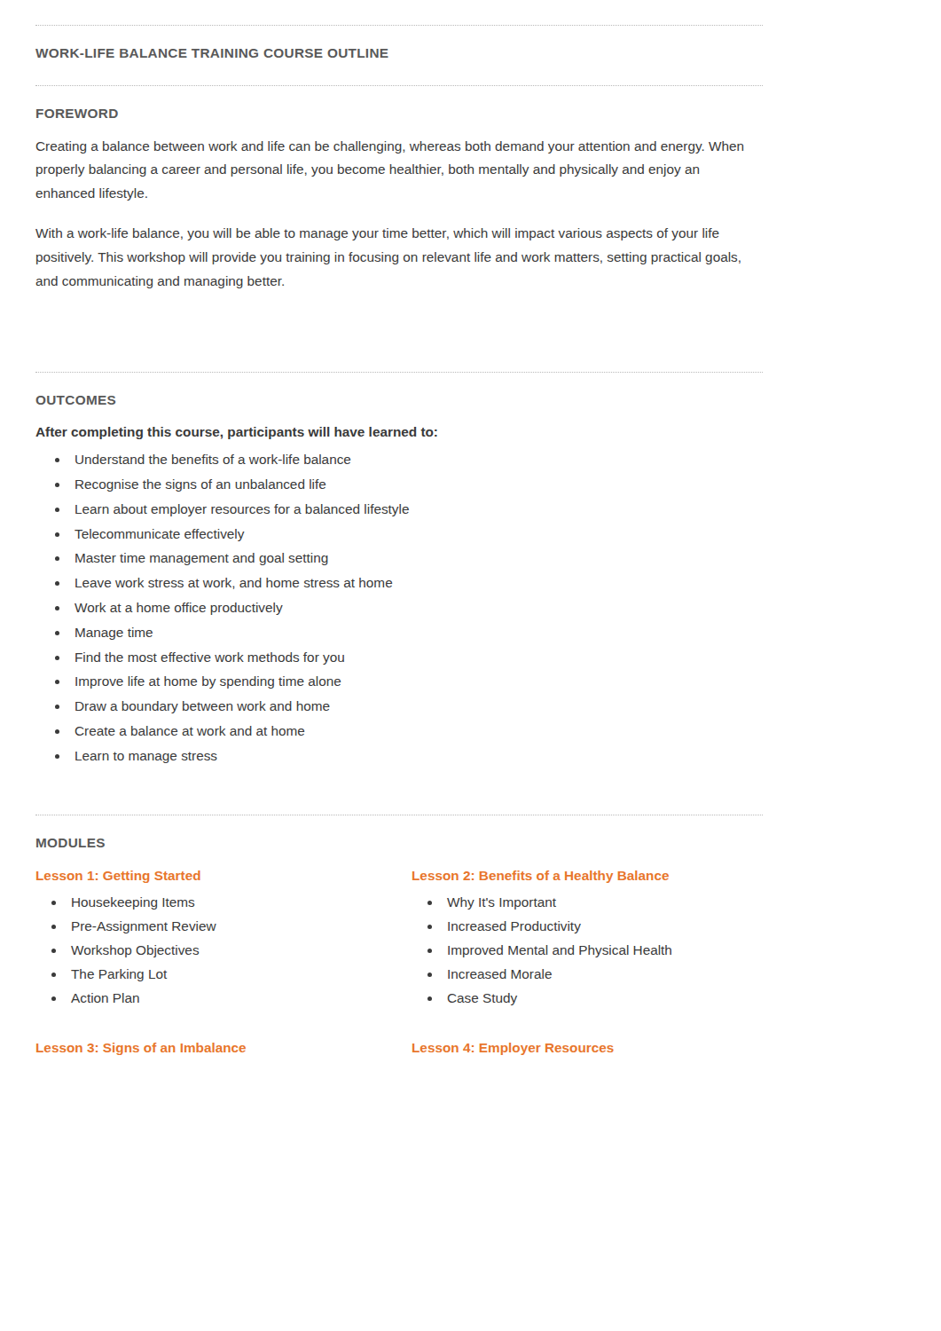Work-Life Balance Training Course Outline
Foreword
Creating a balance between work and life can be challenging, whereas both demand your attention and energy. When properly balancing a career and personal life, you become healthier, both mentally and physically and enjoy an enhanced lifestyle.
With a work-life balance, you will be able to manage your time better, which will impact various aspects of your life positively. This workshop will provide you training in focusing on relevant life and work matters, setting practical goals, and communicating and managing better.
Outcomes
After completing this course, participants will have learned to:
Understand the benefits of a work-life balance
Recognise the signs of an unbalanced life
Learn about employer resources for a balanced lifestyle
Telecommunicate effectively
Master time management and goal setting
Leave work stress at work, and home stress at home
Work at a home office productively
Manage time
Find the most effective work methods for you
Improve life at home by spending time alone
Draw a boundary between work and home
Create a balance at work and at home
Learn to manage stress
Modules
Lesson 1: Getting Started
Housekeeping Items
Pre-Assignment Review
Workshop Objectives
The Parking Lot
Action Plan
Lesson 2: Benefits of a Healthy Balance
Why It's Important
Increased Productivity
Improved Mental and Physical Health
Increased Morale
Case Study
Lesson 3: Signs of an Imbalance
Lesson 4: Employer Resources